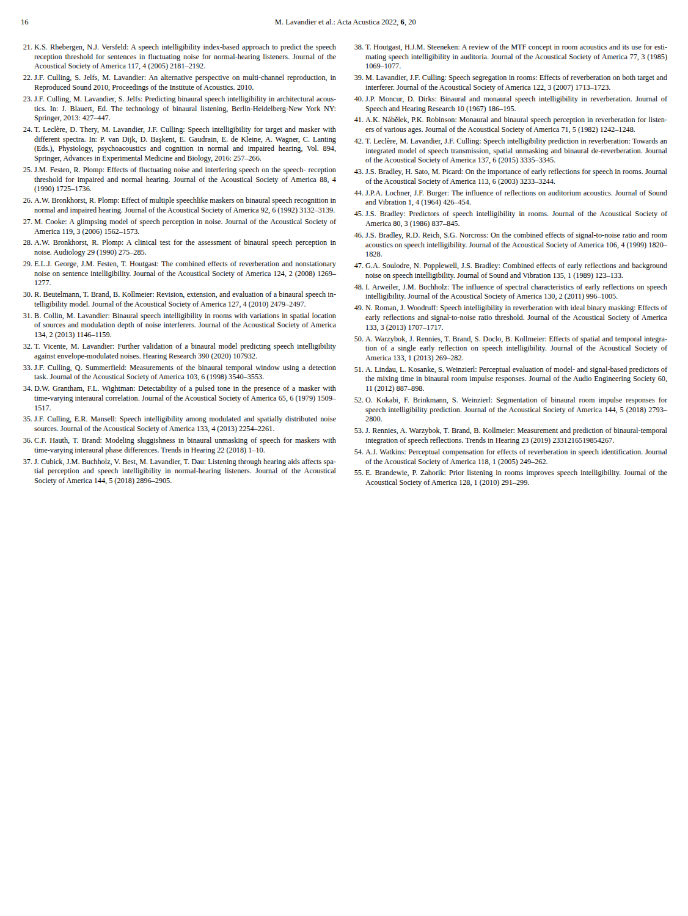16 M. Lavandier et al.: Acta Acustica 2022, 6, 20
K.S. Rhebergen, N.J. Versfeld: A speech intelligibility index-based approach to predict the speech reception threshold for sentences in fluctuating noise for normal-hearing listeners. Journal of the Acoustical Society of America 117, 4 (2005) 2181–2192.
J.F. Culling, S. Jelfs, M. Lavandier: An alternative perspective on multi-channel reproduction, in Reproduced Sound 2010, Proceedings of the Institute of Acoustics. 2010.
J.F. Culling, M. Lavandier, S. Jelfs: Predicting binaural speech intelligibility in architectural acoustics. In: J. Blauert, Ed. The technology of binaural listening, Berlin-Heidelberg-New York NY: Springer, 2013: 427–447.
T. Leclère, D. Thery, M. Lavandier, J.F. Culling: Speech intelligibility for target and masker with different spectra. In: P. van Dijk, D. Başkent, E. Gaudrain, E. de Kleine, A. Wagner, C. Lanting (Eds.), Physiology, psychoacoustics and cognition in normal and impaired hearing, Vol. 894, Springer, Advances in Experimental Medicine and Biology, 2016: 257–266.
J.M. Festen, R. Plomp: Effects of fluctuating noise and interfering speech on the speech- reception threshold for impaired and normal hearing. Journal of the Acoustical Society of America 88, 4 (1990) 1725–1736.
A.W. Bronkhorst, R. Plomp: Effect of multiple speechlike maskers on binaural speech recognition in normal and impaired hearing. Journal of the Acoustical Society of America 92, 6 (1992) 3132–3139.
M. Cooke: A glimpsing model of speech perception in noise. Journal of the Acoustical Society of America 119, 3 (2006) 1562–1573.
A.W. Bronkhorst, R. Plomp: A clinical test for the assessment of binaural speech perception in noise. Audiology 29 (1990) 275–285.
E.L.J. George, J.M. Festen, T. Houtgast: The combined effects of reverberation and nonstationary noise on sentence intelligibility. Journal of the Acoustical Society of America 124, 2 (2008) 1269–1277.
R. Beutelmann, T. Brand, B. Kollmeier: Revision, extension, and evaluation of a binaural speech intelligibility model. Journal of the Acoustical Society of America 127, 4 (2010) 2479–2497.
B. Collin, M. Lavandier: Binaural speech intelligibility in rooms with variations in spatial location of sources and modulation depth of noise interferers. Journal of the Acoustical Society of America 134, 2 (2013) 1146–1159.
T. Vicente, M. Lavandier: Further validation of a binaural model predicting speech intelligibility against envelope-modulated noises. Hearing Research 390 (2020) 107932.
J.F. Culling, Q. Summerfield: Measurements of the binaural temporal window using a detection task. Journal of the Acoustical Society of America 103, 6 (1998) 3540–3553.
D.W. Grantham, F.L. Wightman: Detectability of a pulsed tone in the presence of a masker with time-varying interaural correlation. Journal of the Acoustical Society of America 65, 6 (1979) 1509–1517.
J.F. Culling, E.R. Mansell: Speech intelligibility among modulated and spatially distributed noise sources. Journal of the Acoustical Society of America 133, 4 (2013) 2254–2261.
C.F. Hauth, T. Brand: Modeling sluggishness in binaural unmasking of speech for maskers with time-varying interaural phase differences. Trends in Hearing 22 (2018) 1–10.
J. Cubick, J.M. Buchholz, V. Best, M. Lavandier, T. Dau: Listening through hearing aids affects spatial perception and speech intelligibility in normal-hearing listeners. Journal of the Acoustical Society of America 144, 5 (2018) 2896–2905.
T. Houtgast, H.J.M. Steeneken: A review of the MTF concept in room acoustics and its use for estimating speech intelligibility in auditoria. Journal of the Acoustical Society of America 77, 3 (1985) 1069–1077.
M. Lavandier, J.F. Culling: Speech segregation in rooms: Effects of reverberation on both target and interferer. Journal of the Acoustical Society of America 122, 3 (2007) 1713–1723.
J.P. Moncur, D. Dirks: Binaural and monaural speech intelligibility in reverberation. Journal of Speech and Hearing Research 10 (1967) 186–195.
A.K. Nábělek, P.K. Robinson: Monaural and binaural speech perception in reverberation for listeners of various ages. Journal of the Acoustical Society of America 71, 5 (1982) 1242–1248.
T. Leclère, M. Lavandier, J.F. Culling: Speech intelligibility prediction in reverberation: Towards an integrated model of speech transmission, spatial unmasking and binaural de-reverberation. Journal of the Acoustical Society of America 137, 6 (2015) 3335–3345.
J.S. Bradley, H. Sato, M. Picard: On the importance of early reflections for speech in rooms. Journal of the Acoustical Society of America 113, 6 (2003) 3233–3244.
J.P.A. Lochner, J.F. Burger: The influence of reflections on auditorium acoustics. Journal of Sound and Vibration 1, 4 (1964) 426–454.
J.S. Bradley: Predictors of speech intelligibility in rooms. Journal of the Acoustical Society of America 80, 3 (1986) 837–845.
J.S. Bradley, R.D. Reich, S.G. Norcross: On the combined effects of signal-to-noise ratio and room acoustics on speech intelligibility. Journal of the Acoustical Society of America 106, 4 (1999) 1820–1828.
G.A. Soulodre, N. Popplewell, J.S. Bradley: Combined effects of early reflections and background noise on speech intelligibility. Journal of Sound and Vibration 135, 1 (1989) 123–133.
I. Arweiler, J.M. Buchholz: The influence of spectral characteristics of early reflections on speech intelligibility. Journal of the Acoustical Society of America 130, 2 (2011) 996–1005.
N. Roman, J. Woodruff: Speech intelligibility in reverberation with ideal binary masking: Effects of early reflections and signal-to-noise ratio threshold. Journal of the Acoustical Society of America 133, 3 (2013) 1707–1717.
A. Warzybok, J. Rennies, T. Brand, S. Doclo, B. Kollmeier: Effects of spatial and temporal integration of a single early reflection on speech intelligibility. Journal of the Acoustical Society of America 133, 1 (2013) 269–282.
A. Lindau, L. Kosanke, S. Weinzierl: Perceptual evaluation of model- and signal-based predictors of the mixing time in binaural room impulse responses. Journal of the Audio Engineering Society 60, 11 (2012) 887–898.
O. Kokabi, F. Brinkmann, S. Weinzierl: Segmentation of binaural room impulse responses for speech intelligibility prediction. Journal of the Acoustical Society of America 144, 5 (2018) 2793–2800.
J. Rennies, A. Warzybok, T. Brand, B. Kollmeier: Measurement and prediction of binaural-temporal integration of speech reflections. Trends in Hearing 23 (2019) 2331216519854267.
A.J. Watkins: Perceptual compensation for effects of reverberation in speech identification. Journal of the Acoustical Society of America 118, 1 (2005) 249–262.
E. Brandewie, P. Zahorik: Prior listening in rooms improves speech intelligibility. Journal of the Acoustical Society of America 128, 1 (2010) 291–299.